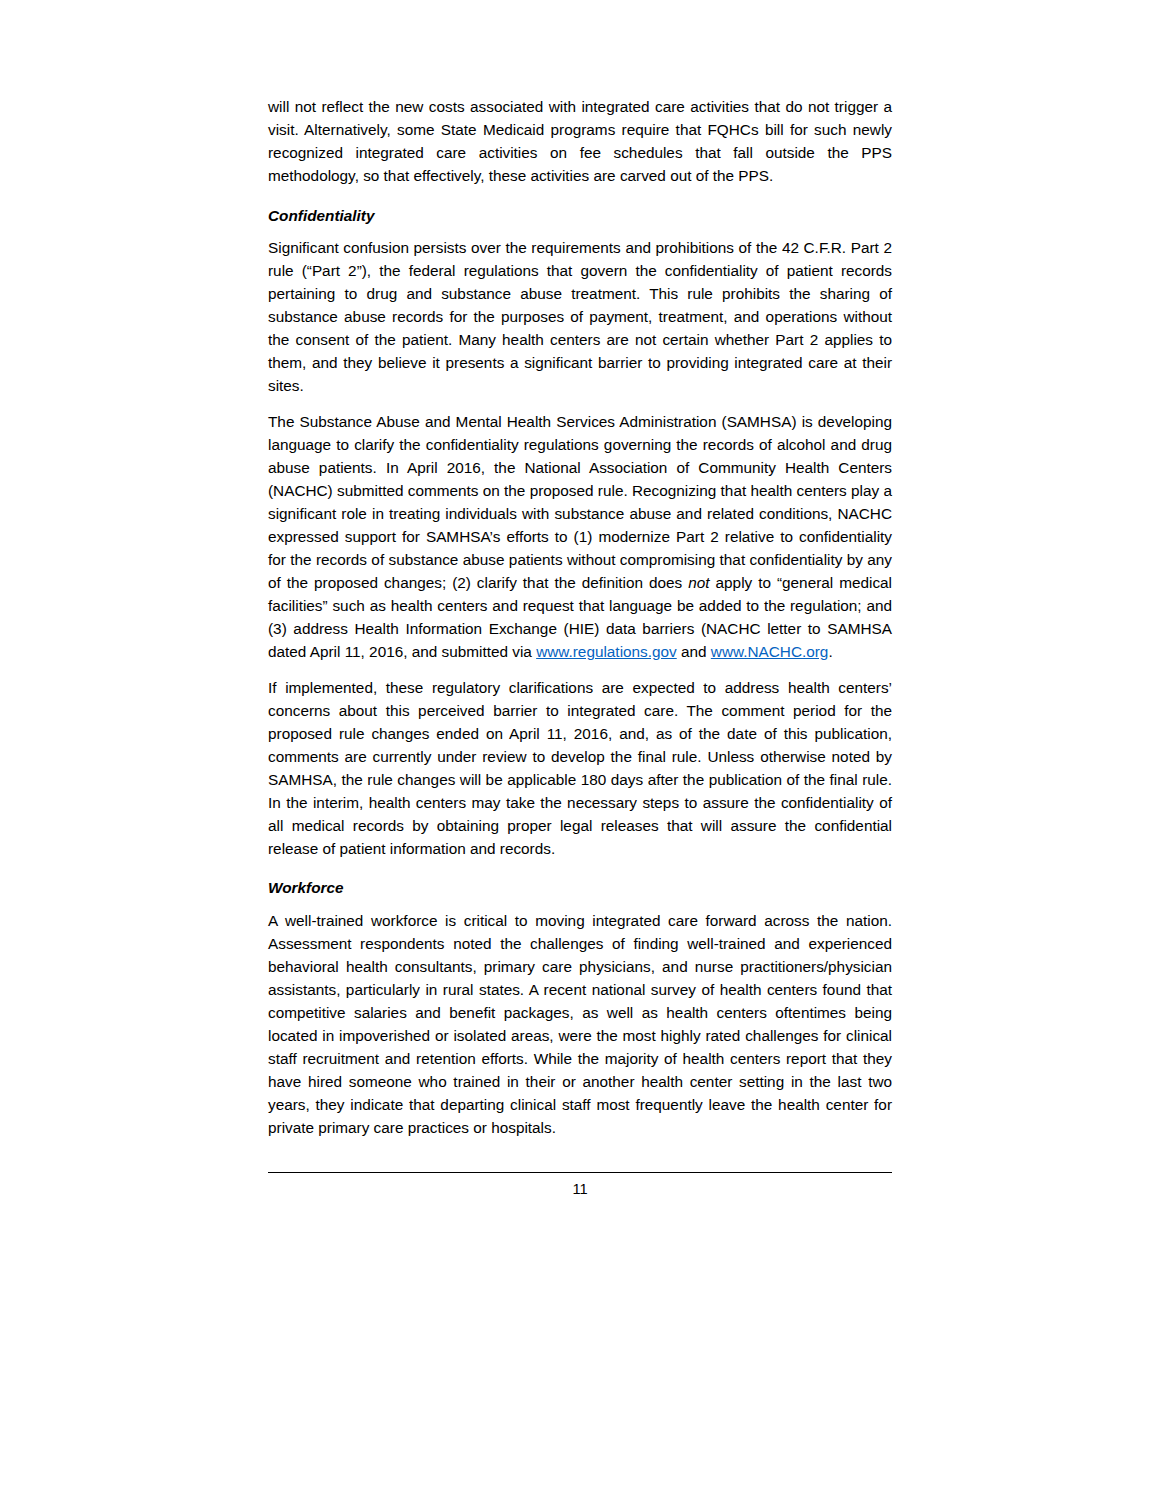will not reflect the new costs associated with integrated care activities that do not trigger a visit. Alternatively, some State Medicaid programs require that FQHCs bill for such newly recognized integrated care activities on fee schedules that fall outside the PPS methodology, so that effectively, these activities are carved out of the PPS.
Confidentiality
Significant confusion persists over the requirements and prohibitions of the 42 C.F.R. Part 2 rule (“Part 2”), the federal regulations that govern the confidentiality of patient records pertaining to drug and substance abuse treatment. This rule prohibits the sharing of substance abuse records for the purposes of payment, treatment, and operations without the consent of the patient. Many health centers are not certain whether Part 2 applies to them, and they believe it presents a significant barrier to providing integrated care at their sites.
The Substance Abuse and Mental Health Services Administration (SAMHSA) is developing language to clarify the confidentiality regulations governing the records of alcohol and drug abuse patients. In April 2016, the National Association of Community Health Centers (NACHC) submitted comments on the proposed rule. Recognizing that health centers play a significant role in treating individuals with substance abuse and related conditions, NACHC expressed support for SAMHSA’s efforts to (1) modernize Part 2 relative to confidentiality for the records of substance abuse patients without compromising that confidentiality by any of the proposed changes; (2) clarify that the definition does not apply to “general medical facilities” such as health centers and request that language be added to the regulation; and (3) address Health Information Exchange (HIE) data barriers (NACHC letter to SAMHSA dated April 11, 2016, and submitted via www.regulations.gov and www.NACHC.org.
If implemented, these regulatory clarifications are expected to address health centers’ concerns about this perceived barrier to integrated care. The comment period for the proposed rule changes ended on April 11, 2016, and, as of the date of this publication, comments are currently under review to develop the final rule. Unless otherwise noted by SAMHSA, the rule changes will be applicable 180 days after the publication of the final rule. In the interim, health centers may take the necessary steps to assure the confidentiality of all medical records by obtaining proper legal releases that will assure the confidential release of patient information and records.
Workforce
A well-trained workforce is critical to moving integrated care forward across the nation. Assessment respondents noted the challenges of finding well-trained and experienced behavioral health consultants, primary care physicians, and nurse practitioners/physician assistants, particularly in rural states. A recent national survey of health centers found that competitive salaries and benefit packages, as well as health centers oftentimes being located in impoverished or isolated areas, were the most highly rated challenges for clinical staff recruitment and retention efforts. While the majority of health centers report that they have hired someone who trained in their or another health center setting in the last two years, they indicate that departing clinical staff most frequently leave the health center for private primary care practices or hospitals.
11